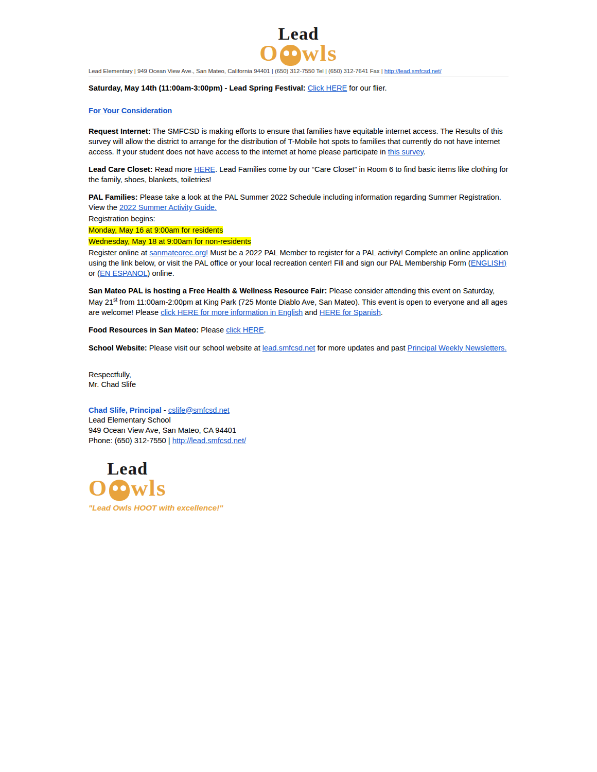Lead
O wls
Lead Elementary | 949 Ocean View Ave., San Mateo, California 94401 | (650) 312-7550 Tel | (650) 312-7641 Fax | http://lead.smfcsd.net/
Saturday, May 14th (11:00am-3:00pm) - Lead Spring Festival: Click HERE for our flier.
For Your Consideration
Request Internet: The SMFCSD is making efforts to ensure that families have equitable internet access. The Results of this survey will allow the district to arrange for the distribution of T-Mobile hot spots to families that currently do not have internet access. If your student does not have access to the internet at home please participate in this survey.
Lead Care Closet: Read more HERE. Lead Families come by our “Care Closet” in Room 6 to find basic items like clothing for the family, shoes, blankets, toiletries!
PAL Families: Please take a look at the PAL Summer 2022 Schedule including information regarding Summer Registration. View the 2022 Summer Activity Guide.
Registration begins:
Monday, May 16 at 9:00am for residents
Wednesday, May 18 at 9:00am for non-residents
Register online at sanmateorec.org! Must be a 2022 PAL Member to register for a PAL activity! Complete an online application using the link below, or visit the PAL office or your local recreation center! Fill and sign our PAL Membership Form (ENGLISH) or (EN ESPANOL) online.
San Mateo PAL is hosting a Free Health & Wellness Resource Fair: Please consider attending this event on Saturday, May 21st from 11:00am-2:00pm at King Park (725 Monte Diablo Ave, San Mateo). This event is open to everyone and all ages are welcome! Please click HERE for more information in English and HERE for Spanish.
Food Resources in San Mateo: Please click HERE.
School Website: Please visit our school website at lead.smfcsd.net for more updates and past Principal Weekly Newsletters.
Respectfully,
Mr. Chad Slife
Chad Slife, Principal - cslife@smfcsd.net
Lead Elementary School
949 Ocean View Ave, San Mateo, CA 94401
Phone: (650) 312-7550 | http://lead.smfcsd.net/
Lead
O wls
"Lead Owls HOOT with excellence!"